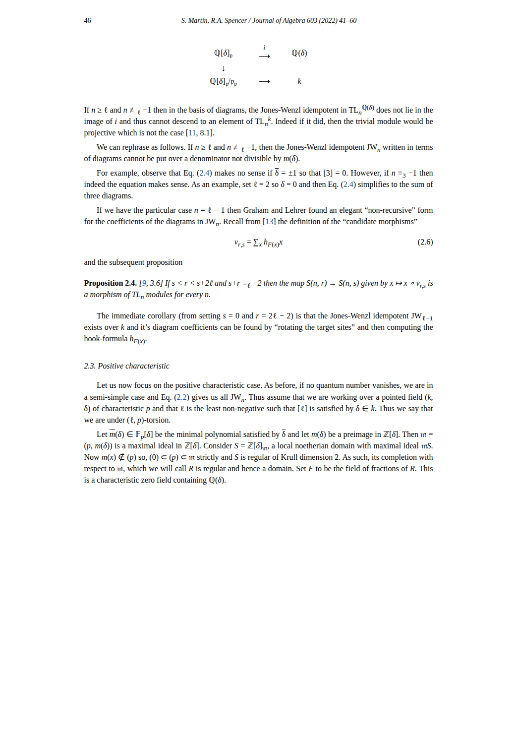46 S. Martin, R.A. Spencer / Journal of Algebra 603 (2022) 41–60
| ℚ[ δ ] 𝔭 | i ⟶ | ℚ( δ ) |
| ↓ | | |
| ℚ[ δ ] 𝔭 /𝔭 𝔭 | ⟶ | k |
If n ≥ ℓ and n ≢ℓ −1 then in the basis of diagrams, the Jones-Wenzl idempotent in TLnℚ(δ) does not lie in the image of i and thus cannot descend to an element of TLnk. Indeed if it did, then the trivial module would be projective which is not the case [11, 8.1].
We can rephrase as follows. If n ≥ ℓ and n ≢ℓ −1, then the Jones-Wenzl idempotent JWn written in terms of diagrams cannot be put over a denominator not divisible by m(δ).
For example, observe that Eq. (2.4) makes no sense if δ = ±1 so that [3] = 0. However, if n ≡3 −1 then indeed the equation makes sense. As an example, set ℓ = 2 so δ = 0 and then Eq. (2.4) simplifies to the sum of three diagrams.
If we have the particular case n = ℓ − 1 then Graham and Lehrer found an elegant “non-recursive” form for the coefficients of the diagrams in JWn. Recall from [13] the definition of the “candidate morphisms”
vr,s = ∑x hF(x)x (2.6)
and the subsequent proposition
Proposition 2.4. [9, 3.6] If s < r < s+2ℓ and s+r ≡ℓ −2 then the map S(n, r) → S(n, s) given by x ↦ x ∘ vr,s is a morphism of TLn modules for every n.
The immediate corollary (from setting s = 0 and r = 2ℓ − 2) is that the Jones-Wenzl idempotent JWℓ−1 exists over k and it’s diagram coefficients can be found by “rotating the target sites” and then computing the hook-formula hF(x).
2.3. Positive characteristic
Let us now focus on the positive characteristic case. As before, if no quantum number vanishes, we are in a semi-simple case and Eq. (2.2) gives us all JWn. Thus assume that we are working over a pointed field (k, δ) of characteristic p and that ℓ is the least non-negative such that [ℓ] is satisfied by δ ∈ k. Thus we say that we are under (ℓ, p)-torsion.
Let m(δ) ∈ 𝔽p[δ] be the minimal polynomial satisfied by δ and let m(δ) be a preimage in ℤ[δ]. Then 𝔪 = (p, m(δ)) is a maximal ideal in ℤ[δ]. Consider S = ℤ[δ]𝔪, a local noetherian domain with maximal ideal 𝔪S. Now m(x) ∉ (p) so, (0) ⊂ (p) ⊂ 𝔪 strictly and S is regular of Krull dimension 2. As such, its completion with respect to 𝔪, which we will call R is regular and hence a domain. Set F to be the field of fractions of R. This is a characteristic zero field containing ℚ(δ).